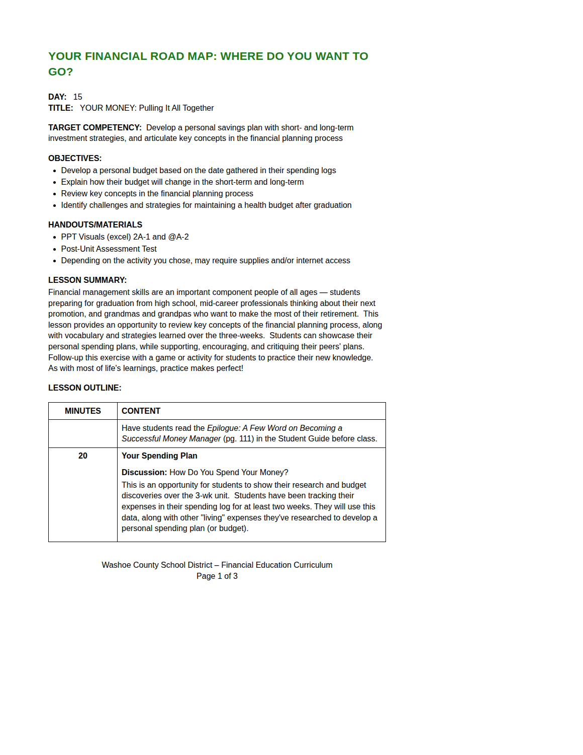YOUR FINANCIAL ROAD MAP: WHERE DO YOU WANT TO GO?
DAY: 15
TITLE: YOUR MONEY: Pulling It All Together
TARGET COMPETENCY: Develop a personal savings plan with short- and long-term investment strategies, and articulate key concepts in the financial planning process
OBJECTIVES:
Develop a personal budget based on the date gathered in their spending logs
Explain how their budget will change in the short-term and long-term
Review key concepts in the financial planning process
Identify challenges and strategies for maintaining a health budget after graduation
HANDOUTS/MATERIALS
PPT Visuals (excel) 2A-1 and @A-2
Post-Unit Assessment Test
Depending on the activity you chose, may require supplies and/or internet access
LESSON SUMMARY:
Financial management skills are an important component people of all ages — students preparing for graduation from high school, mid-career professionals thinking about their next promotion, and grandmas and grandpas who want to make the most of their retirement. This lesson provides an opportunity to review key concepts of the financial planning process, along with vocabulary and strategies learned over the three-weeks. Students can showcase their personal spending plans, while supporting, encouraging, and critiquing their peers' plans. Follow-up this exercise with a game or activity for students to practice their new knowledge. As with most of life's learnings, practice makes perfect!
LESSON OUTLINE:
| MINUTES | CONTENT |
| --- | --- |
| | Have students read the Epilogue: A Few Word on Becoming a Successful Money Manager (pg. 111) in the Student Guide before class. |
| 20 | Your Spending Plan Discussion: How Do You Spend Your Money? This is an opportunity for students to show their research and budget discoveries over the 3-wk unit. Students have been tracking their expenses in their spending log for at least two weeks. They will use this data, along with other "living" expenses they've researched to develop a personal spending plan (or budget). |
Washoe County School District – Financial Education Curriculum
Page 1 of 3